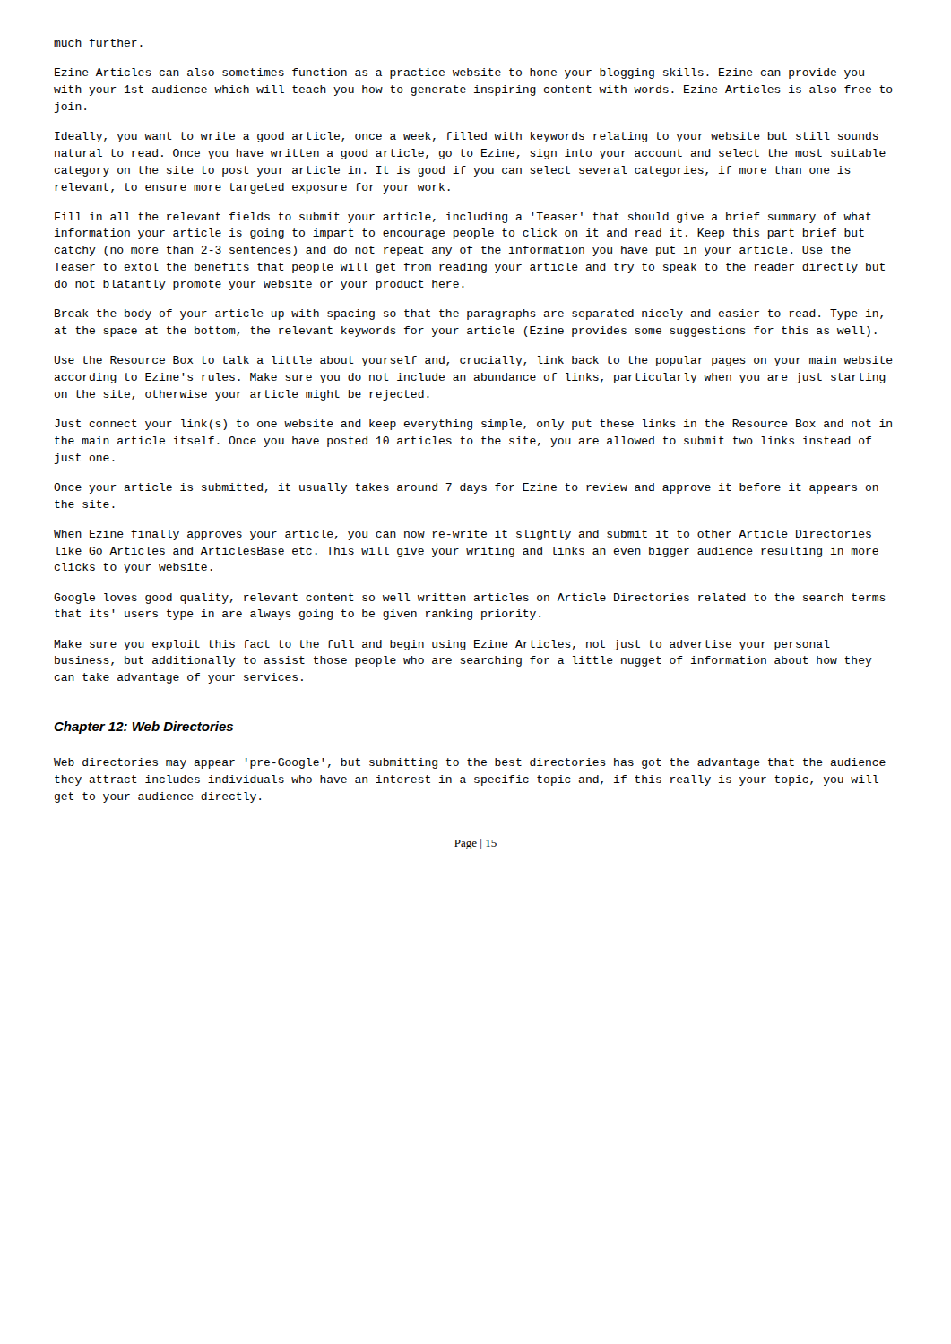much further.
Ezine Articles can also sometimes function as a practice website to hone your blogging skills. Ezine can provide you with your 1st audience which will teach you how to generate inspiring content with words. Ezine Articles is also free to join.
Ideally, you want to write a good article, once a week, filled with keywords relating to your website but still sounds natural to read. Once you have written a good article, go to Ezine, sign into your account and select the most suitable category on the site to post your article in. It is good if you can select several categories, if more than one is relevant, to ensure more targeted exposure for your work.
Fill in all the relevant fields to submit your article, including a 'Teaser' that should give a brief summary of what information your article is going to impart to encourage people to click on it and read it. Keep this part brief but catchy (no more than 2-3 sentences) and do not repeat any of the information you have put in your article. Use the Teaser to extol the benefits that people will get from reading your article and try to speak to the reader directly but do not blatantly promote your website or your product here.
Break the body of your article up with spacing so that the paragraphs are separated nicely and easier to read. Type in, at the space at the bottom, the relevant keywords for your article (Ezine provides some suggestions for this as well).
Use the Resource Box to talk a little about yourself and, crucially, link back to the popular pages on your main website according to Ezine's rules. Make sure you do not include an abundance of links, particularly when you are just starting on the site, otherwise your article might be rejected.
Just connect your link(s) to one website and keep everything simple, only put these links in the Resource Box and not in the main article itself. Once you have posted 10 articles to the site, you are allowed to submit two links instead of just one.
Once your article is submitted, it usually takes around 7 days for Ezine to review and approve it before it appears on the site.
When Ezine finally approves your article, you can now re-write it slightly and submit it to other Article Directories like Go Articles and ArticlesBase etc. This will give your writing and links an even bigger audience resulting in more clicks to your website.
Google loves good quality, relevant content so well written articles on Article Directories related to the search terms that its' users type in are always going to be given ranking priority.
Make sure you exploit this fact to the full and begin using Ezine Articles, not just to advertise your personal business, but additionally to assist those people who are searching for a little nugget of information about how they can take advantage of your services.
Chapter 12: Web Directories
Web directories may appear 'pre-Google', but submitting to the best directories has got the advantage that the audience they attract includes individuals who have an interest in a specific topic and, if this really is your topic, you will get to your audience directly.
Page | 15